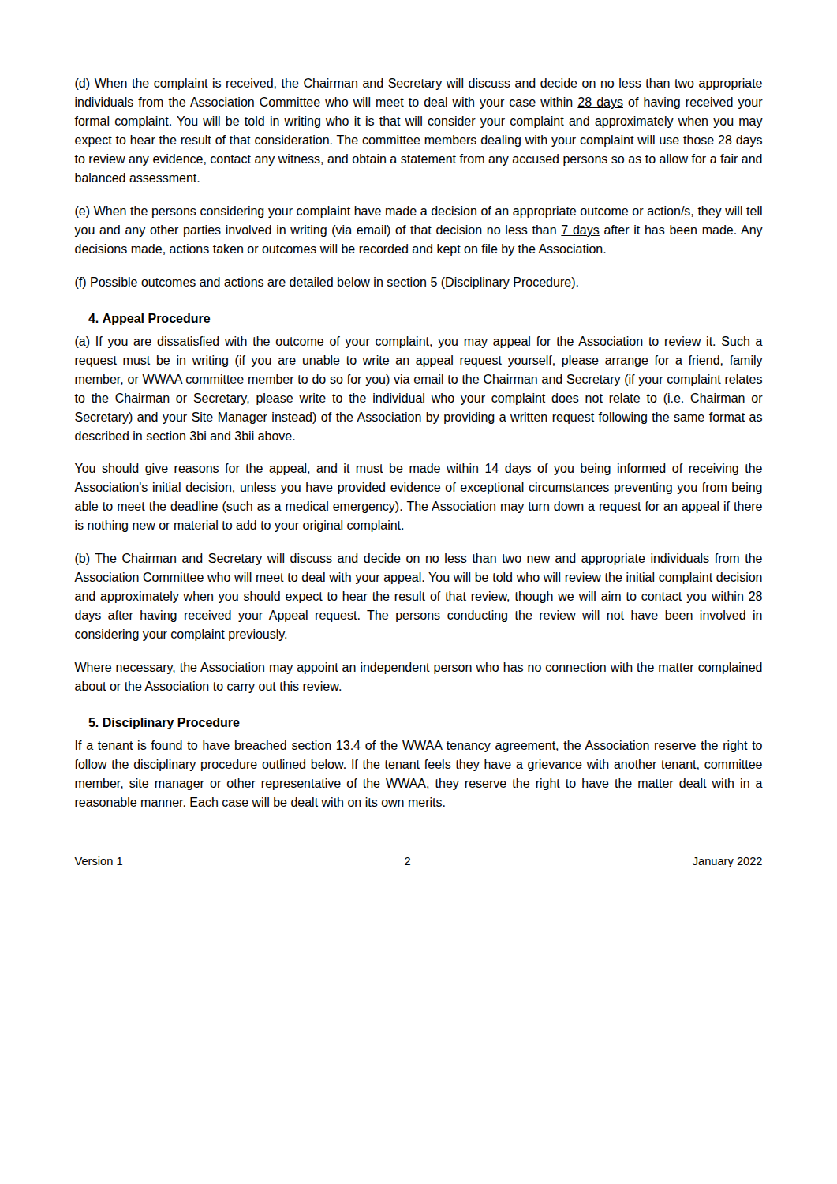(d) When the complaint is received, the Chairman and Secretary will discuss and decide on no less than two appropriate individuals from the Association Committee who will meet to deal with your case within 28 days of having received your formal complaint. You will be told in writing who it is that will consider your complaint and approximately when you may expect to hear the result of that consideration. The committee members dealing with your complaint will use those 28 days to review any evidence, contact any witness, and obtain a statement from any accused persons so as to allow for a fair and balanced assessment.
(e) When the persons considering your complaint have made a decision of an appropriate outcome or action/s, they will tell you and any other parties involved in writing (via email) of that decision no less than 7 days after it has been made. Any decisions made, actions taken or outcomes will be recorded and kept on file by the Association.
(f) Possible outcomes and actions are detailed below in section 5 (Disciplinary Procedure).
Appeal Procedure
(a) If you are dissatisfied with the outcome of your complaint, you may appeal for the Association to review it. Such a request must be in writing (if you are unable to write an appeal request yourself, please arrange for a friend, family member, or WWAA committee member to do so for you) via email to the Chairman and Secretary (if your complaint relates to the Chairman or Secretary, please write to the individual who your complaint does not relate to (i.e. Chairman or Secretary) and your Site Manager instead) of the Association by providing a written request following the same format as described in section 3bi and 3bii above.
You should give reasons for the appeal, and it must be made within 14 days of you being informed of receiving the Association's initial decision, unless you have provided evidence of exceptional circumstances preventing you from being able to meet the deadline (such as a medical emergency). The Association may turn down a request for an appeal if there is nothing new or material to add to your original complaint.
(b) The Chairman and Secretary will discuss and decide on no less than two new and appropriate individuals from the Association Committee who will meet to deal with your appeal. You will be told who will review the initial complaint decision and approximately when you should expect to hear the result of that review, though we will aim to contact you within 28 days after having received your Appeal request. The persons conducting the review will not have been involved in considering your complaint previously.
Where necessary, the Association may appoint an independent person who has no connection with the matter complained about or the Association to carry out this review.
Disciplinary Procedure
If a tenant is found to have breached section 13.4 of the WWAA tenancy agreement, the Association reserve the right to follow the disciplinary procedure outlined below. If the tenant feels they have a grievance with another tenant, committee member, site manager or other representative of the WWAA, they reserve the right to have the matter dealt with in a reasonable manner. Each case will be dealt with on its own merits.
Version 1 2 January 2022